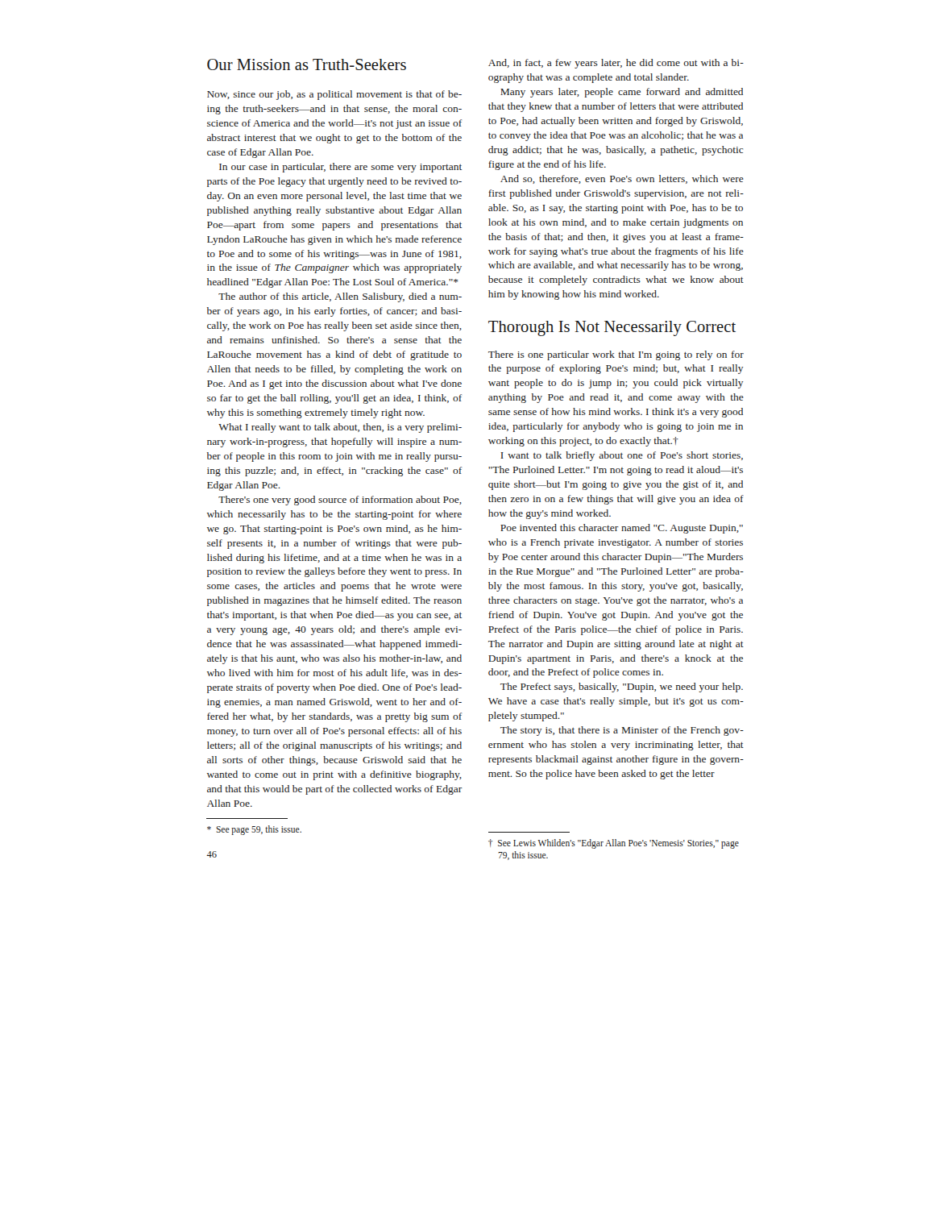Our Mission as Truth-Seekers
Now, since our job, as a political movement is that of being the truth-seekers—and in that sense, the moral conscience of America and the world—it's not just an issue of abstract interest that we ought to get to the bottom of the case of Edgar Allan Poe.
In our case in particular, there are some very important parts of the Poe legacy that urgently need to be revived today. On an even more personal level, the last time that we published anything really substantive about Edgar Allan Poe—apart from some papers and presentations that Lyndon LaRouche has given in which he's made reference to Poe and to some of his writings—was in June of 1981, in the issue of The Campaigner which was appropriately headlined "Edgar Allan Poe: The Lost Soul of America."*
The author of this article, Allen Salisbury, died a number of years ago, in his early forties, of cancer; and basically, the work on Poe has really been set aside since then, and remains unfinished. So there's a sense that the LaRouche movement has a kind of debt of gratitude to Allen that needs to be filled, by completing the work on Poe. And as I get into the discussion about what I've done so far to get the ball rolling, you'll get an idea, I think, of why this is something extremely timely right now.
What I really want to talk about, then, is a very preliminary work-in-progress, that hopefully will inspire a number of people in this room to join with me in really pursuing this puzzle; and, in effect, in "cracking the case" of Edgar Allan Poe.
There's one very good source of information about Poe, which necessarily has to be the starting-point for where we go. That starting-point is Poe's own mind, as he himself presents it, in a number of writings that were published during his lifetime, and at a time when he was in a position to review the galleys before they went to press. In some cases, the articles and poems that he wrote were published in magazines that he himself edited. The reason that's important, is that when Poe died—as you can see, at a very young age, 40 years old; and there's ample evidence that he was assassinated—what happened immediately is that his aunt, who was also his mother-in-law, and who lived with him for most of his adult life, was in desperate straits of poverty when Poe died. One of Poe's leading enemies, a man named Griswold, went to her and offered her what, by her standards, was a pretty big sum of money, to turn over all of Poe's personal effects: all of his letters; all of the original manuscripts of his writings; and all sorts of other things, because Griswold said that he wanted to come out in print with a definitive biography, and that this would be part of the collected works of Edgar Allan Poe.
* See page 59, this issue.
46
And, in fact, a few years later, he did come out with a biography that was a complete and total slander.
Many years later, people came forward and admitted that they knew that a number of letters that were attributed to Poe, had actually been written and forged by Griswold, to convey the idea that Poe was an alcoholic; that he was a drug addict; that he was, basically, a pathetic, psychotic figure at the end of his life.
And so, therefore, even Poe's own letters, which were first published under Griswold's supervision, are not reliable. So, as I say, the starting point with Poe, has to be to look at his own mind, and to make certain judgments on the basis of that; and then, it gives you at least a framework for saying what's true about the fragments of his life which are available, and what necessarily has to be wrong, because it completely contradicts what we know about him by knowing how his mind worked.
Thorough Is Not Necessarily Correct
There is one particular work that I'm going to rely on for the purpose of exploring Poe's mind; but, what I really want people to do is jump in; you could pick virtually anything by Poe and read it, and come away with the same sense of how his mind works. I think it's a very good idea, particularly for anybody who is going to join me in working on this project, to do exactly that.†
I want to talk briefly about one of Poe's short stories, "The Purloined Letter." I'm not going to read it aloud—it's quite short—but I'm going to give you the gist of it, and then zero in on a few things that will give you an idea of how the guy's mind worked.
Poe invented this character named "C. Auguste Dupin," who is a French private investigator. A number of stories by Poe center around this character Dupin—"The Murders in the Rue Morgue" and "The Purloined Letter" are probably the most famous. In this story, you've got, basically, three characters on stage. You've got the narrator, who's a friend of Dupin. You've got Dupin. And you've got the Prefect of the Paris police—the chief of police in Paris. The narrator and Dupin are sitting around late at night at Dupin's apartment in Paris, and there's a knock at the door, and the Prefect of police comes in.
The Prefect says, basically, "Dupin, we need your help. We have a case that's really simple, but it's got us completely stumped."
The story is, that there is a Minister of the French government who has stolen a very incriminating letter, that represents blackmail against another figure in the government. So the police have been asked to get the letter
† See Lewis Whilden's "Edgar Allan Poe's 'Nemesis' Stories," page 79, this issue.